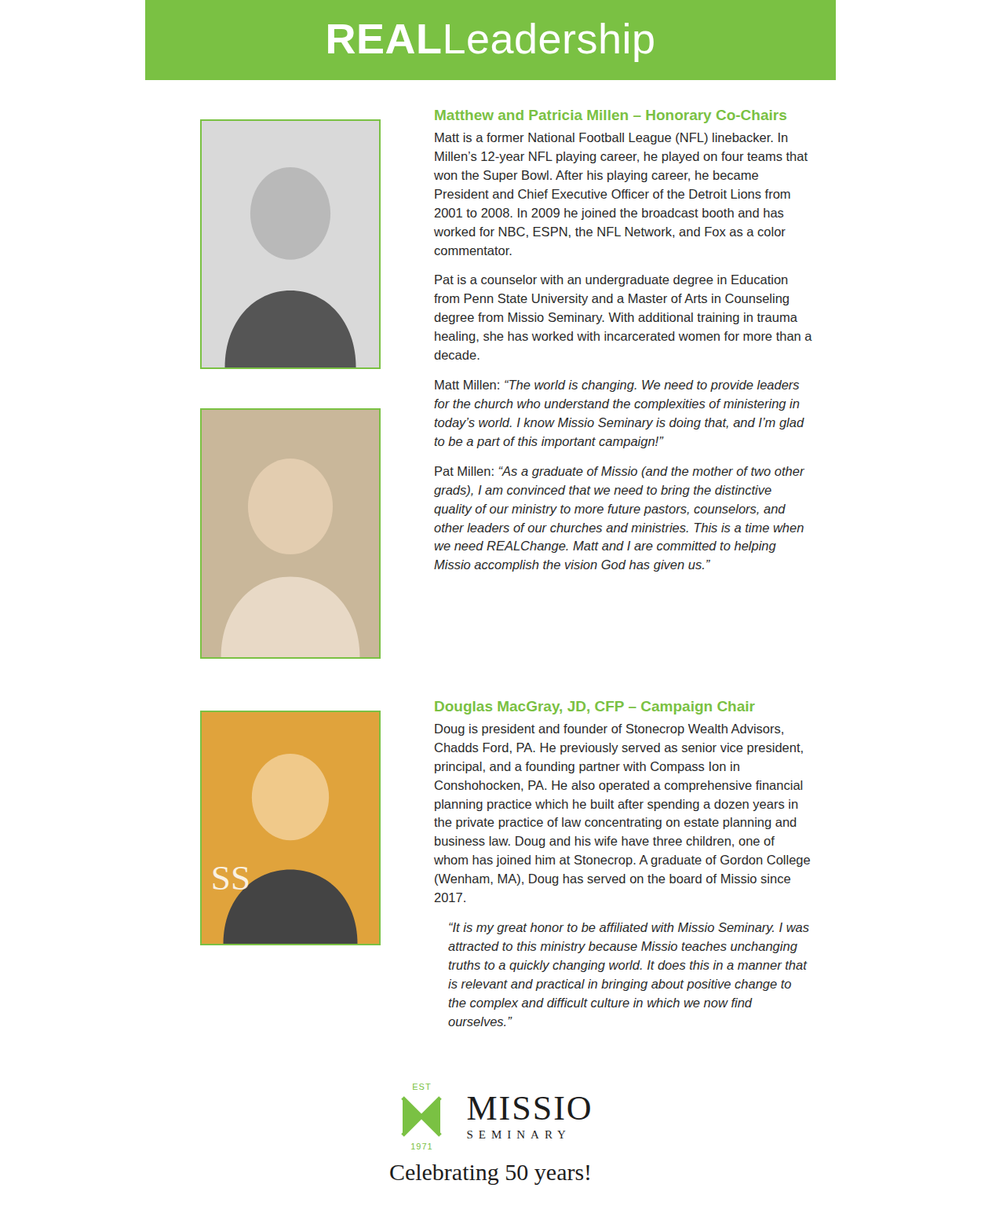REALLeadership
Matthew and Patricia Millen – Honorary Co-Chairs
Matt is a former National Football League (NFL) linebacker. In Millen’s 12-year NFL playing career, he played on four teams that won the Super Bowl. After his playing career, he became President and Chief Executive Officer of the Detroit Lions from 2001 to 2008. In 2009 he joined the broadcast booth and has worked for NBC, ESPN, the NFL Network, and Fox as a color commentator.
Pat is a counselor with an undergraduate degree in Education from Penn State University and a Master of Arts in Counseling degree from Missio Seminary. With additional training in trauma healing, she has worked with incarcerated women for more than a decade.
Matt Millen: “The world is changing. We need to provide leaders for the church who understand the complexities of ministering in today’s world. I know Missio Seminary is doing that, and I’m glad to be a part of this important campaign!”
Pat Millen: “As a graduate of Missio (and the mother of two other grads), I am convinced that we need to bring the distinctive quality of our ministry to more future pastors, counselors, and other leaders of our churches and ministries. This is a time when we need REALChange. Matt and I are committed to helping Missio accomplish the vision God has given us.”
Douglas MacGray, JD, CFP – Campaign Chair
Doug is president and founder of Stonecrop Wealth Advisors, Chadds Ford, PA. He previously served as senior vice president, principal, and a founding partner with Compass Ion in Conshohocken, PA. He also operated a comprehensive financial planning practice which he built after spending a dozen years in the private practice of law concentrating on estate planning and business law. Doug and his wife have three children, one of whom has joined him at Stonecrop. A graduate of Gordon College (Wenham, MA), Doug has served on the board of Missio since 2017.
“It is my great honor to be affiliated with Missio Seminary. I was attracted to this ministry because Missio teaches unchanging truths to a quickly changing world. It does this in a manner that is relevant and practical in bringing about positive change to the complex and difficult culture in which we now find ourselves.”
EST 1971
MISSIO SEMINARY
Celebrating 50 years!